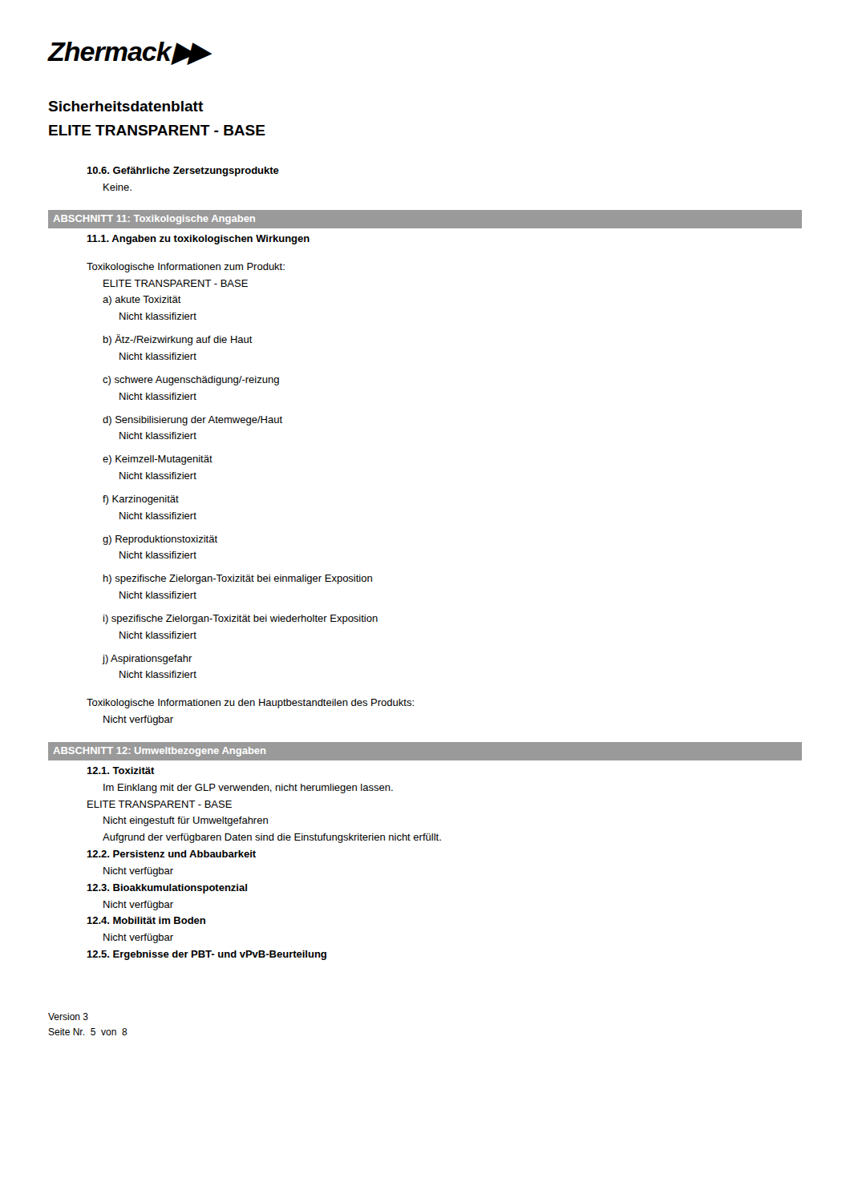Zhermack▶▶
Sicherheitsdatenblatt
ELITE TRANSPARENT - BASE
10.6. Gefährliche Zersetzungsprodukte
Keine.
ABSCHNITT 11: Toxikologische Angaben
11.1. Angaben zu toxikologischen Wirkungen
Toxikologische Informationen zum Produkt:
ELITE TRANSPARENT - BASE
a) akute Toxizität
Nicht klassifiziert
b) Ätz-/Reizwirkung auf die Haut
Nicht klassifiziert
c) schwere Augenschädigung/-reizung
Nicht klassifiziert
d) Sensibilisierung der Atemwege/Haut
Nicht klassifiziert
e) Keimzell-Mutagenität
Nicht klassifiziert
f) Karzinogenität
Nicht klassifiziert
g) Reproduktionstoxizität
Nicht klassifiziert
h) spezifische Zielorgan-Toxizität bei einmaliger Exposition
Nicht klassifiziert
i) spezifische Zielorgan-Toxizität bei wiederholter Exposition
Nicht klassifiziert
j) Aspirationsgefahr
Nicht klassifiziert
Toxikologische Informationen zu den Hauptbestandteilen des Produkts:
Nicht verfügbar
ABSCHNITT 12: Umweltbezogene Angaben
12.1. Toxizität
Im Einklang mit der GLP verwenden, nicht herumliegen lassen.
ELITE TRANSPARENT - BASE
Nicht eingestuft für Umweltgefahren
Aufgrund der verfügbaren Daten sind die Einstufungskriterien nicht erfüllt.
12.2. Persistenz und Abbaubarkeit
Nicht verfügbar
12.3. Bioakkumulationspotenzial
Nicht verfügbar
12.4. Mobilität im Boden
Nicht verfügbar
12.5. Ergebnisse der PBT- und vPvB-Beurteilung
Version 3
Seite Nr. 5 von 8